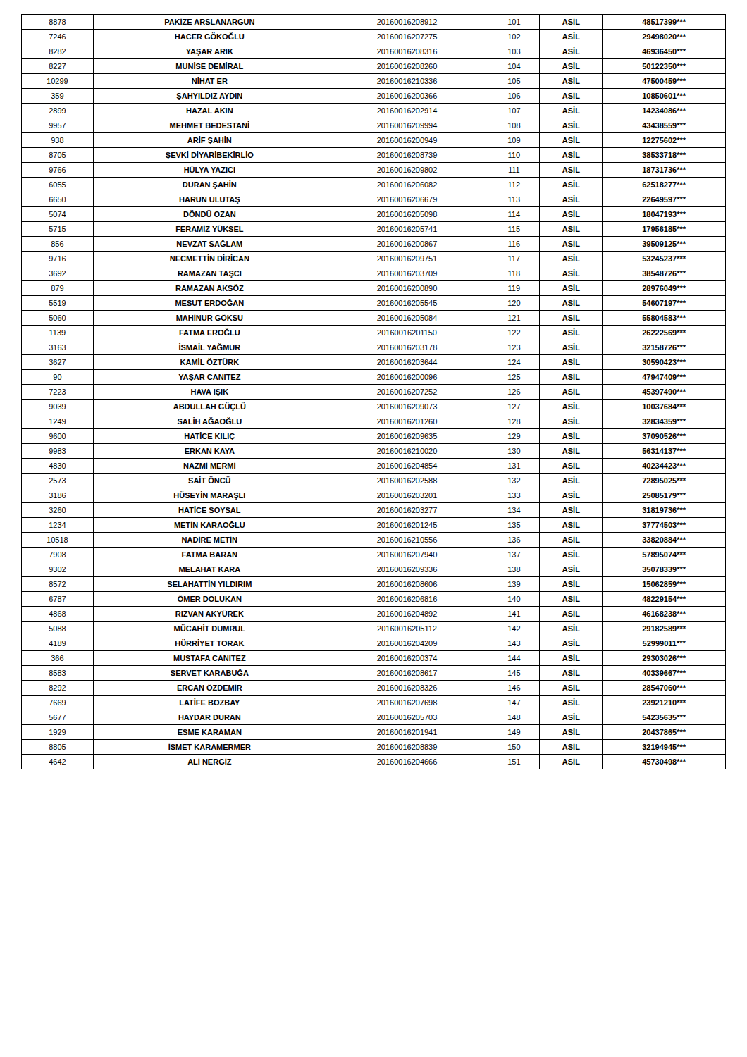| 8878 | PAKİZE ARSLANARGUN | 20160016208912 | 101 | ASİL | 48517399*** |
| 7246 | HACER GÖKOĞLU | 20160016207275 | 102 | ASİL | 29498020*** |
| 8282 | YAŞAR ARIK | 20160016208316 | 103 | ASİL | 46936450*** |
| 8227 | MUNİSE DEMİRAL | 20160016208260 | 104 | ASİL | 50122350*** |
| 10299 | NİHAT ER | 20160016210336 | 105 | ASİL | 47500459*** |
| 359 | ŞAHYILDIZ AYDIN | 20160016200366 | 106 | ASİL | 10850601*** |
| 2899 | HAZAL AKIN | 20160016202914 | 107 | ASİL | 14234086*** |
| 9957 | MEHMET BEDESTANİ | 20160016209994 | 108 | ASİL | 43438559*** |
| 938 | ARİF ŞAHİN | 20160016200949 | 109 | ASİL | 12275602*** |
| 8705 | ŞEVKİ DİYARİBEKİRLİO | 20160016208739 | 110 | ASİL | 38533718*** |
| 9766 | HÜLYA YAZICI | 20160016209802 | 111 | ASİL | 18731736*** |
| 6055 | DURAN ŞAHİN | 20160016206082 | 112 | ASİL | 62518277*** |
| 6650 | HARUN ULUTAŞ | 20160016206679 | 113 | ASİL | 22649597*** |
| 5074 | DÖNDÜ OZAN | 20160016205098 | 114 | ASİL | 18047193*** |
| 5715 | FERAMİZ YÜKSEL | 20160016205741 | 115 | ASİL | 17956185*** |
| 856 | NEVZAT SAĞLAM | 20160016200867 | 116 | ASİL | 39509125*** |
| 9716 | NECMETTİN DİRİCAN | 20160016209751 | 117 | ASİL | 53245237*** |
| 3692 | RAMAZAN TAŞCI | 20160016203709 | 118 | ASİL | 38548726*** |
| 879 | RAMAZAN AKSÖZ | 20160016200890 | 119 | ASİL | 28976049*** |
| 5519 | MESUT ERDOĞAN | 20160016205545 | 120 | ASİL | 54607197*** |
| 5060 | MAHİNUR GÖKSU | 20160016205084 | 121 | ASİL | 55804583*** |
| 1139 | FATMA EROĞLU | 20160016201150 | 122 | ASİL | 26222569*** |
| 3163 | İSMAİL YAĞMUR | 20160016203178 | 123 | ASİL | 32158726*** |
| 3627 | KAMİL ÖZTÜRK | 20160016203644 | 124 | ASİL | 30590423*** |
| 90 | YAŞAR CANITEZ | 20160016200096 | 125 | ASİL | 47947409*** |
| 7223 | HAVA IŞIK | 20160016207252 | 126 | ASİL | 45397490*** |
| 9039 | ABDULLAH GÜÇLÜ | 20160016209073 | 127 | ASİL | 10037684*** |
| 1249 | SALİH AĞAOĞLU | 20160016201260 | 128 | ASİL | 32834359*** |
| 9600 | HATİCE KILIÇ | 20160016209635 | 129 | ASİL | 37090526*** |
| 9983 | ERKAN KAYA | 20160016210020 | 130 | ASİL | 56314137*** |
| 4830 | NAZMİ MERMİ | 20160016204854 | 131 | ASİL | 40234423*** |
| 2573 | SAİT ÖNCÜ | 20160016202588 | 132 | ASİL | 72895025*** |
| 3186 | HÜSEYİN MARAŞLI | 20160016203201 | 133 | ASİL | 25085179*** |
| 3260 | HATİCE SOYSAL | 20160016203277 | 134 | ASİL | 31819736*** |
| 1234 | METİN KARAOĞLU | 20160016201245 | 135 | ASİL | 37774503*** |
| 10518 | NADİRE METİN | 20160016210556 | 136 | ASİL | 33820884*** |
| 7908 | FATMA BARAN | 20160016207940 | 137 | ASİL | 57895074*** |
| 9302 | MELAHAT KARA | 20160016209336 | 138 | ASİL | 35078339*** |
| 8572 | SELAHATTİN YILDIRIM | 20160016208606 | 139 | ASİL | 15062859*** |
| 6787 | ÖMER DOLUKAN | 20160016206816 | 140 | ASİL | 48229154*** |
| 4868 | RIZVAN AKYÜREK | 20160016204892 | 141 | ASİL | 46168238*** |
| 5088 | MÜCAHİT DUMRUL | 20160016205112 | 142 | ASİL | 29182589*** |
| 4189 | HÜRRİYET TORAK | 20160016204209 | 143 | ASİL | 52999011*** |
| 366 | MUSTAFA CANITEZ | 20160016200374 | 144 | ASİL | 29303026*** |
| 8583 | SERVET KARABUĞA | 20160016208617 | 145 | ASİL | 40339667*** |
| 8292 | ERCAN ÖZDEMİR | 20160016208326 | 146 | ASİL | 28547060*** |
| 7669 | LATİFE BOZBAY | 20160016207698 | 147 | ASİL | 23921210*** |
| 5677 | HAYDAR DURAN | 20160016205703 | 148 | ASİL | 54235635*** |
| 1929 | ESME KARAMAN | 20160016201941 | 149 | ASİL | 20437865*** |
| 8805 | İSMET KARAMERMER | 20160016208839 | 150 | ASİL | 32194945*** |
| 4642 | ALİ NERGİZ | 20160016204666 | 151 | ASİL | 45730498*** |